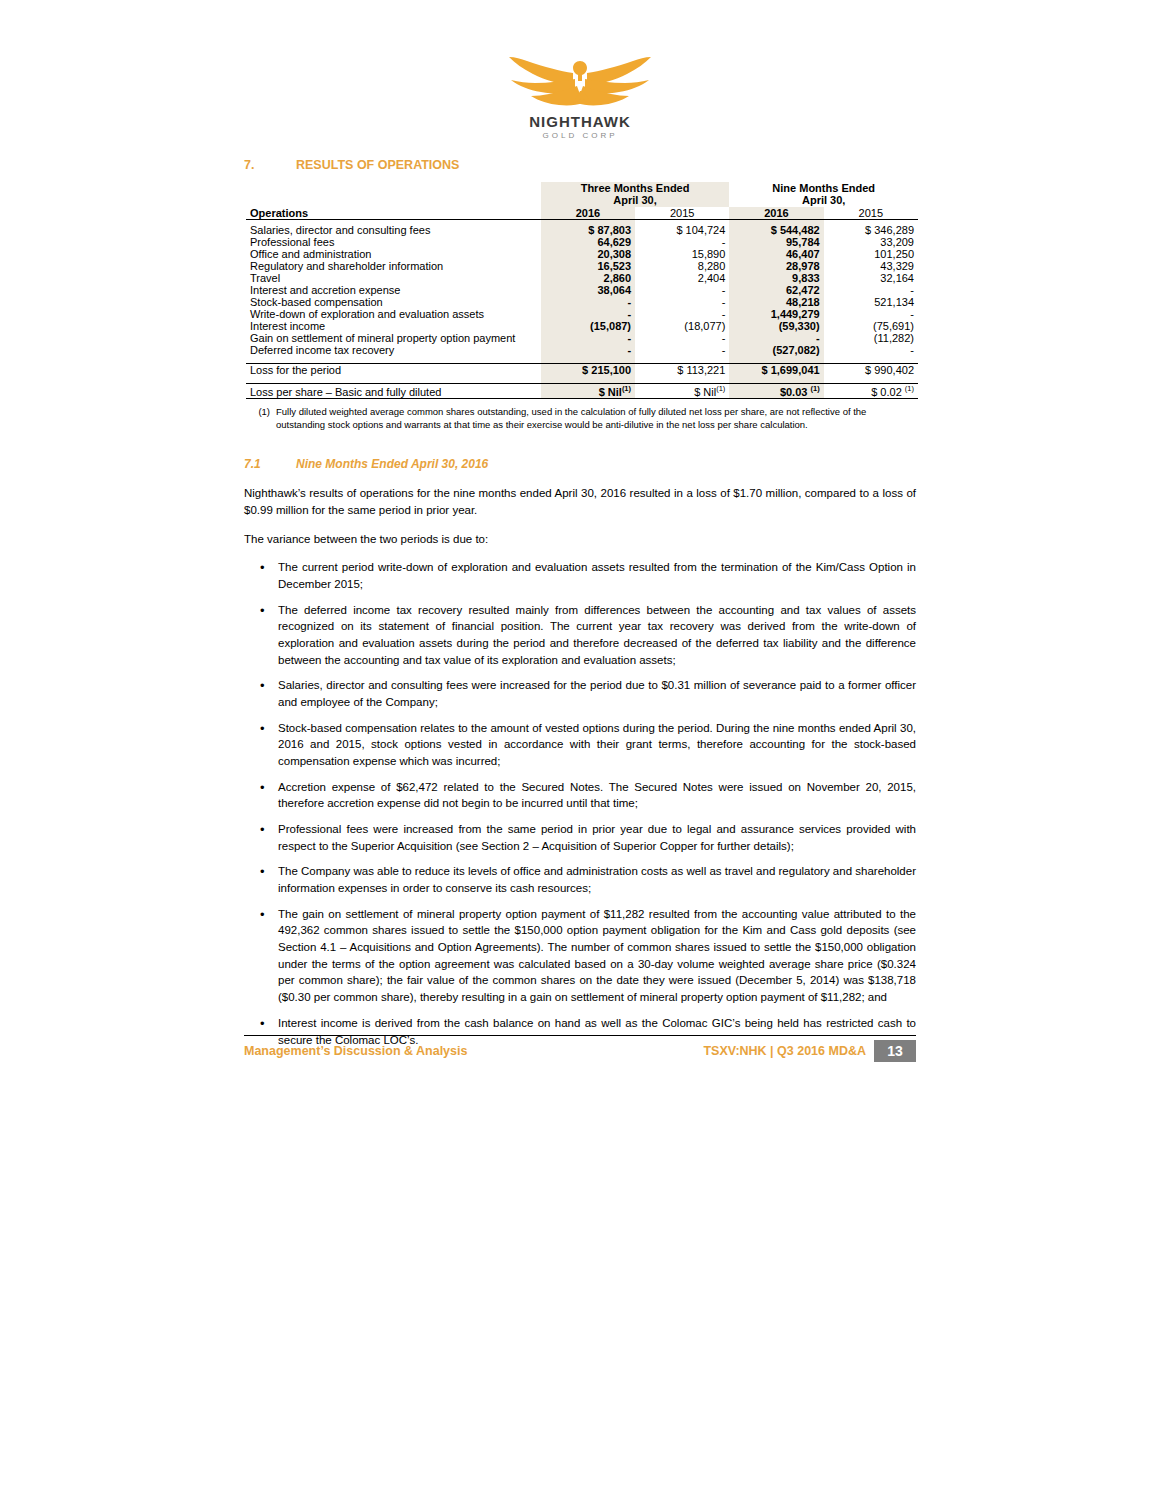NIGHTHAWK
GOLD CORP
7. RESULTS OF OPERATIONS
| | Three Months Ended April 30, | Nine Months Ended April 30, |
| Operations | 2016 | 2015 | 2016 | 2015 |
| Salaries, director and consulting fees | $ 87,803 | $ 104,724 | $ 544,482 | $ 346,289 |
| Professional fees | 64,629 | - | 95,784 | 33,209 |
| Office and administration | 20,308 | 15,890 | 46,407 | 101,250 |
| Regulatory and shareholder information | 16,523 | 8,280 | 28,978 | 43,329 |
| Travel | 2,860 | 2,404 | 9,833 | 32,164 |
| Interest and accretion expense | 38,064 | - | 62,472 | - |
| Stock-based compensation | - | - | 48,218 | 521,134 |
| Write-down of exploration and evaluation assets | - | - | 1,449,279 | - |
| Interest income | (15,087) | (18,077) | (59,330) | (75,691) |
| Gain on settlement of mineral property option payment | - | - | - | (11,282) |
| Deferred income tax recovery | - | - | (527,082) | - |
| Loss for the period | $ 215,100 | $ 113,221 | $ 1,699,041 | $ 990,402 |
| Loss per share – Basic and fully diluted | $ Nil (1) | $ Nil (1) | $0.03 (1) | $ 0.02 (1) |
(1) Fully diluted weighted average common shares outstanding, used in the calculation of fully diluted net loss per share, are not reflective of the outstanding stock options and warrants at that time as their exercise would be anti-dilutive in the net loss per share calculation.
7.1 Nine Months Ended April 30, 2016
Nighthawk’s results of operations for the nine months ended April 30, 2016 resulted in a loss of $1.70 million, compared to a loss of $0.99 million for the same period in prior year.
The variance between the two periods is due to:
The current period write-down of exploration and evaluation assets resulted from the termination of the Kim/Cass Option in December 2015;
The deferred income tax recovery resulted mainly from differences between the accounting and tax values of assets recognized on its statement of financial position. The current year tax recovery was derived from the write-down of exploration and evaluation assets during the period and therefore decreased of the deferred tax liability and the difference between the accounting and tax value of its exploration and evaluation assets;
Salaries, director and consulting fees were increased for the period due to $0.31 million of severance paid to a former officer and employee of the Company;
Stock-based compensation relates to the amount of vested options during the period. During the nine months ended April 30, 2016 and 2015, stock options vested in accordance with their grant terms, therefore accounting for the stock-based compensation expense which was incurred;
Accretion expense of $62,472 related to the Secured Notes. The Secured Notes were issued on November 20, 2015, therefore accretion expense did not begin to be incurred until that time;
Professional fees were increased from the same period in prior year due to legal and assurance services provided with respect to the Superior Acquisition (see Section 2 – Acquisition of Superior Copper for further details);
The Company was able to reduce its levels of office and administration costs as well as travel and regulatory and shareholder information expenses in order to conserve its cash resources;
The gain on settlement of mineral property option payment of $11,282 resulted from the accounting value attributed to the 492,362 common shares issued to settle the $150,000 option payment obligation for the Kim and Cass gold deposits (see Section 4.1 – Acquisitions and Option Agreements). The number of common shares issued to settle the $150,000 obligation under the terms of the option agreement was calculated based on a 30-day volume weighted average share price ($0.324 per common share); the fair value of the common shares on the date they were issued (December 5, 2014) was $138,718 ($0.30 per common share), thereby resulting in a gain on settlement of mineral property option payment of $11,282; and
Interest income is derived from the cash balance on hand as well as the Colomac GIC’s being held has restricted cash to secure the Colomac LOC’s.
Management’s Discussion & Analysis
TSXV:NHK | Q3 2016 MD&A 13